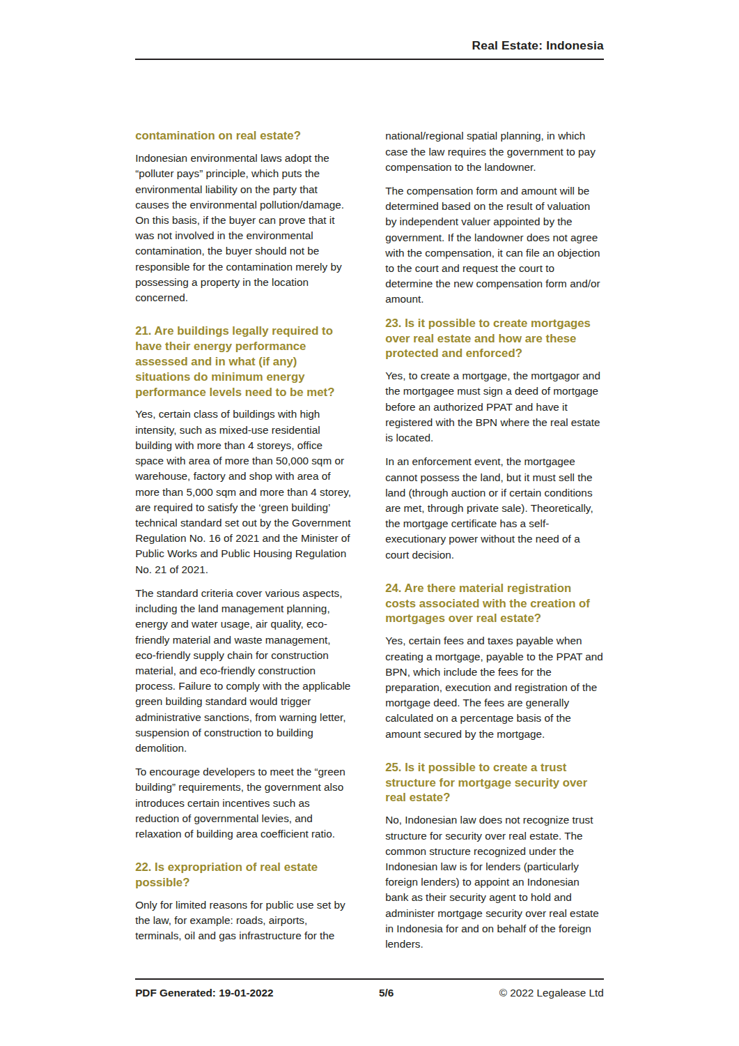Real Estate: Indonesia
contamination on real estate?
Indonesian environmental laws adopt the “polluter pays” principle, which puts the environmental liability on the party that causes the environmental pollution/damage. On this basis, if the buyer can prove that it was not involved in the environmental contamination, the buyer should not be responsible for the contamination merely by possessing a property in the location concerned.
21. Are buildings legally required to have their energy performance assessed and in what (if any) situations do minimum energy performance levels need to be met?
Yes, certain class of buildings with high intensity, such as mixed-use residential building with more than 4 storeys, office space with area of more than 50,000 sqm or warehouse, factory and shop with area of more than 5,000 sqm and more than 4 storey, are required to satisfy the ‘green building’ technical standard set out by the Government Regulation No. 16 of 2021 and the Minister of Public Works and Public Housing Regulation No. 21 of 2021.
The standard criteria cover various aspects, including the land management planning, energy and water usage, air quality, eco-friendly material and waste management, eco-friendly supply chain for construction material, and eco-friendly construction process. Failure to comply with the applicable green building standard would trigger administrative sanctions, from warning letter, suspension of construction to building demolition.
To encourage developers to meet the “green building” requirements, the government also introduces certain incentives such as reduction of governmental levies, and relaxation of building area coefficient ratio.
22. Is expropriation of real estate possible?
Only for limited reasons for public use set by the law, for example: roads, airports, terminals, oil and gas infrastructure for the national/regional spatial planning, in which case the law requires the government to pay compensation to the landowner.
The compensation form and amount will be determined based on the result of valuation by independent valuer appointed by the government. If the landowner does not agree with the compensation, it can file an objection to the court and request the court to determine the new compensation form and/or amount.
23. Is it possible to create mortgages over real estate and how are these protected and enforced?
Yes, to create a mortgage, the mortgagor and the mortgagee must sign a deed of mortgage before an authorized PPAT and have it registered with the BPN where the real estate is located.
In an enforcement event, the mortgagee cannot possess the land, but it must sell the land (through auction or if certain conditions are met, through private sale). Theoretically, the mortgage certificate has a self-executionary power without the need of a court decision.
24. Are there material registration costs associated with the creation of mortgages over real estate?
Yes, certain fees and taxes payable when creating a mortgage, payable to the PPAT and BPN, which include the fees for the preparation, execution and registration of the mortgage deed. The fees are generally calculated on a percentage basis of the amount secured by the mortgage.
25. Is it possible to create a trust structure for mortgage security over real estate?
No, Indonesian law does not recognize trust structure for security over real estate. The common structure recognized under the Indonesian law is for lenders (particularly foreign lenders) to appoint an Indonesian bank as their security agent to hold and administer mortgage security over real estate in Indonesia for and on behalf of the foreign lenders.
PDF Generated: 19-01-2022
5/6
© 2022 Legalease Ltd